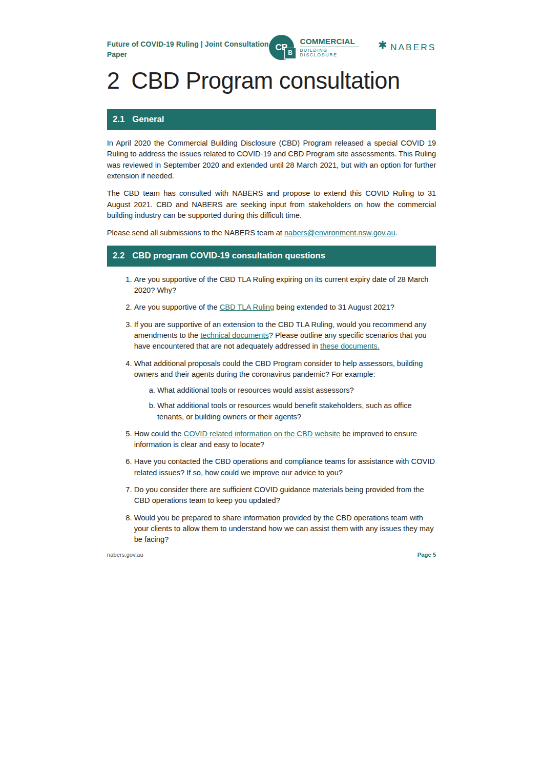Future of COVID-19 Ruling | Joint Consultation Paper
CB
B
COMMERCIAL
BUILDING DISCLOSURE
✱ NABERS
2 CBD Program consultation
2.1 General
In April 2020 the Commercial Building Disclosure (CBD) Program released a special COVID 19 Ruling to address the issues related to COVID-19 and CBD Program site assessments. This Ruling was reviewed in September 2020 and extended until 28 March 2021, but with an option for further extension if needed.
The CBD team has consulted with NABERS and propose to extend this COVID Ruling to 31 August 2021. CBD and NABERS are seeking input from stakeholders on how the commercial building industry can be supported during this difficult time.
Please send all submissions to the NABERS team at nabers@environment.nsw.gov.au.
2.2 CBD program COVID-19 consultation questions
Are you supportive of the CBD TLA Ruling expiring on its current expiry date of 28 March 2020? Why?
Are you supportive of the CBD TLA Ruling being extended to 31 August 2021?
If you are supportive of an extension to the CBD TLA Ruling, would you recommend any amendments to the technical documents? Please outline any specific scenarios that you have encountered that are not adequately addressed in these documents.
What additional proposals could the CBD Program consider to help assessors, building owners and their agents during the coronavirus pandemic? For example:
What additional tools or resources would assist assessors?
What additional tools or resources would benefit stakeholders, such as office tenants, or building owners or their agents?
How could the COVID related information on the CBD website be improved to ensure information is clear and easy to locate?
Have you contacted the CBD operations and compliance teams for assistance with COVID related issues? If so, how could we improve our advice to you?
Do you consider there are sufficient COVID guidance materials being provided from the CBD operations team to keep you updated?
Would you be prepared to share information provided by the CBD operations team with your clients to allow them to understand how we can assist them with any issues they may be facing?
nabers.gov.au
Page 5